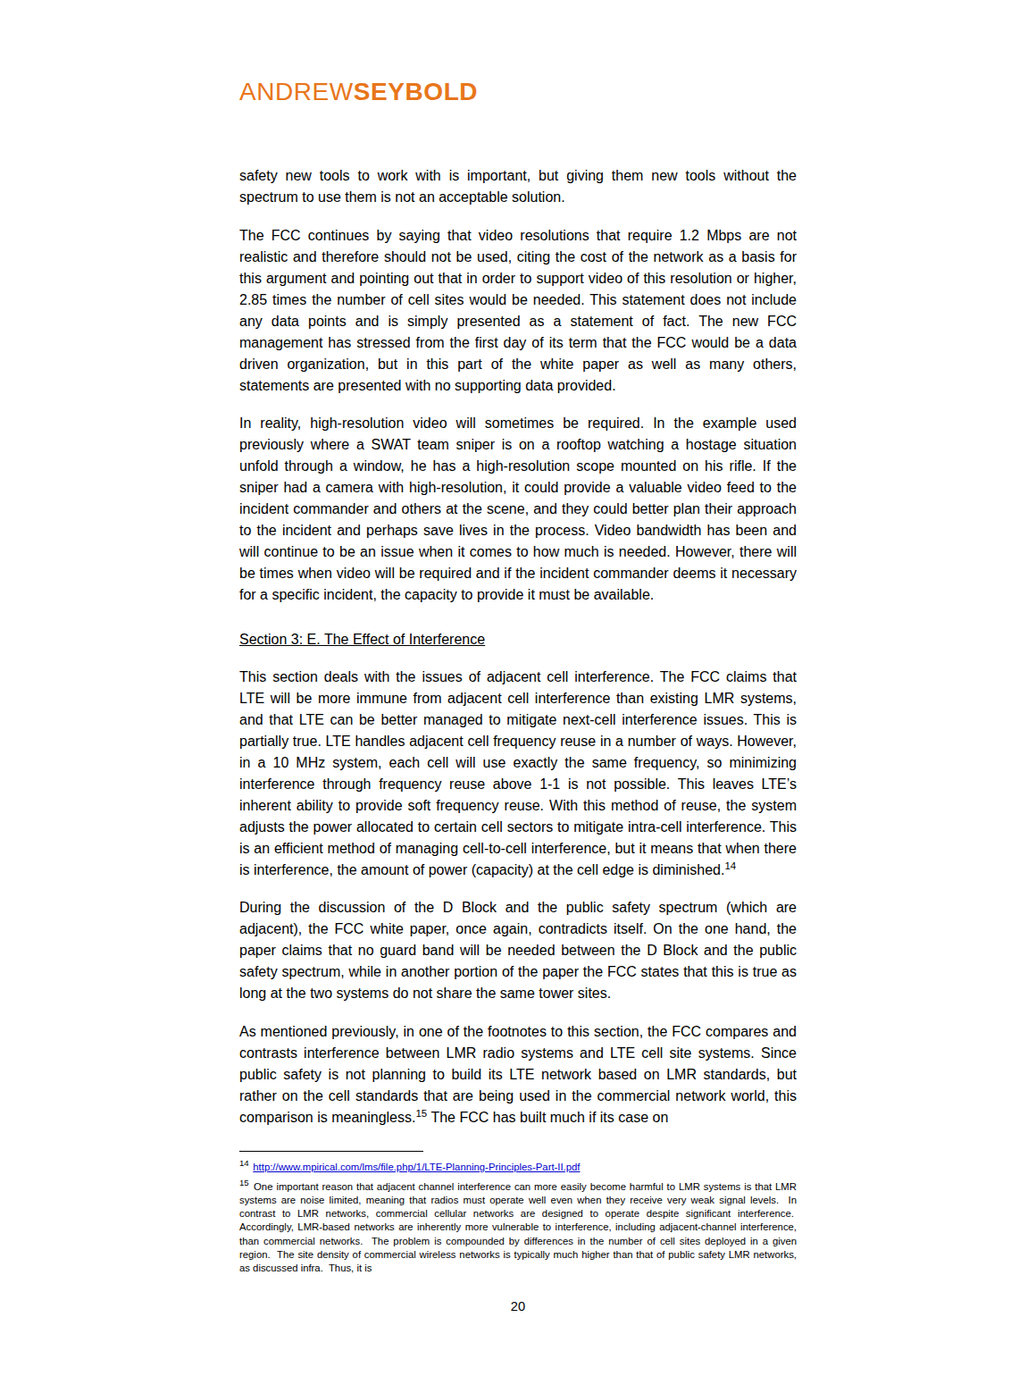ANDREW SEYBOLD
safety new tools to work with is important, but giving them new tools without the spectrum to use them is not an acceptable solution.
The FCC continues by saying that video resolutions that require 1.2 Mbps are not realistic and therefore should not be used, citing the cost of the network as a basis for this argument and pointing out that in order to support video of this resolution or higher, 2.85 times the number of cell sites would be needed. This statement does not include any data points and is simply presented as a statement of fact. The new FCC management has stressed from the first day of its term that the FCC would be a data driven organization, but in this part of the white paper as well as many others, statements are presented with no supporting data provided.
In reality, high-resolution video will sometimes be required. In the example used previously where a SWAT team sniper is on a rooftop watching a hostage situation unfold through a window, he has a high-resolution scope mounted on his rifle. If the sniper had a camera with high-resolution, it could provide a valuable video feed to the incident commander and others at the scene, and they could better plan their approach to the incident and perhaps save lives in the process. Video bandwidth has been and will continue to be an issue when it comes to how much is needed. However, there will be times when video will be required and if the incident commander deems it necessary for a specific incident, the capacity to provide it must be available.
Section 3: E. The Effect of Interference
This section deals with the issues of adjacent cell interference. The FCC claims that LTE will be more immune from adjacent cell interference than existing LMR systems, and that LTE can be better managed to mitigate next-cell interference issues. This is partially true. LTE handles adjacent cell frequency reuse in a number of ways. However, in a 10 MHz system, each cell will use exactly the same frequency, so minimizing interference through frequency reuse above 1-1 is not possible. This leaves LTE’s inherent ability to provide soft frequency reuse. With this method of reuse, the system adjusts the power allocated to certain cell sectors to mitigate intra-cell interference. This is an efficient method of managing cell-to-cell interference, but it means that when there is interference, the amount of power (capacity) at the cell edge is diminished.14
During the discussion of the D Block and the public safety spectrum (which are adjacent), the FCC white paper, once again, contradicts itself. On the one hand, the paper claims that no guard band will be needed between the D Block and the public safety spectrum, while in another portion of the paper the FCC states that this is true as long at the two systems do not share the same tower sites.
As mentioned previously, in one of the footnotes to this section, the FCC compares and contrasts interference between LMR radio systems and LTE cell site systems. Since public safety is not planning to build its LTE network based on LMR standards, but rather on the cell standards that are being used in the commercial network world, this comparison is meaningless.15 The FCC has built much if its case on
14 http://www.mpirical.com/lms/file.php/1/LTE-Planning-Principles-Part-II.pdf
15 One important reason that adjacent channel interference can more easily become harmful to LMR systems is that LMR systems are noise limited, meaning that radios must operate well even when they receive very weak signal levels. In contrast to LMR networks, commercial cellular networks are designed to operate despite significant interference. Accordingly, LMR-based networks are inherently more vulnerable to interference, including adjacent-channel interference, than commercial networks. The problem is compounded by differences in the number of cell sites deployed in a given region. The site density of commercial wireless networks is typically much higher than that of public safety LMR networks, as discussed infra. Thus, it is
20